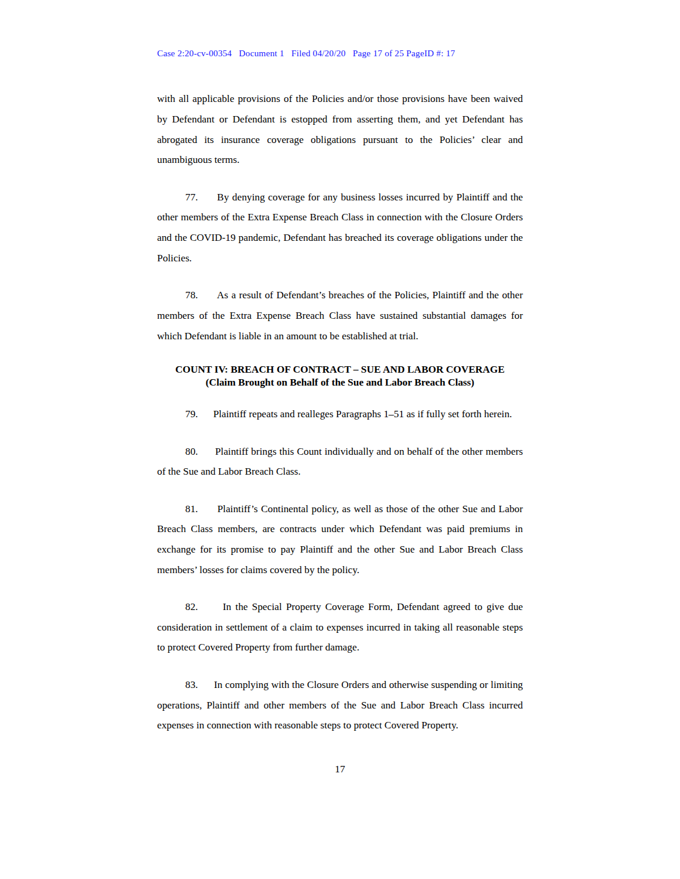Case 2:20-cv-00354 Document 1 Filed 04/20/20 Page 17 of 25 PageID #: 17
with all applicable provisions of the Policies and/or those provisions have been waived by Defendant or Defendant is estopped from asserting them, and yet Defendant has abrogated its insurance coverage obligations pursuant to the Policies’ clear and unambiguous terms.
77. By denying coverage for any business losses incurred by Plaintiff and the other members of the Extra Expense Breach Class in connection with the Closure Orders and the COVID-19 pandemic, Defendant has breached its coverage obligations under the Policies.
78. As a result of Defendant’s breaches of the Policies, Plaintiff and the other members of the Extra Expense Breach Class have sustained substantial damages for which Defendant is liable in an amount to be established at trial.
COUNT IV: BREACH OF CONTRACT – SUE AND LABOR COVERAGE
(Claim Brought on Behalf of the Sue and Labor Breach Class)
79. Plaintiff repeats and realleges Paragraphs 1–51 as if fully set forth herein.
80. Plaintiff brings this Count individually and on behalf of the other members of the Sue and Labor Breach Class.
81. Plaintiff’s Continental policy, as well as those of the other Sue and Labor Breach Class members, are contracts under which Defendant was paid premiums in exchange for its promise to pay Plaintiff and the other Sue and Labor Breach Class members’ losses for claims covered by the policy.
82. In the Special Property Coverage Form, Defendant agreed to give due consideration in settlement of a claim to expenses incurred in taking all reasonable steps to protect Covered Property from further damage.
83. In complying with the Closure Orders and otherwise suspending or limiting operations, Plaintiff and other members of the Sue and Labor Breach Class incurred expenses in connection with reasonable steps to protect Covered Property.
17